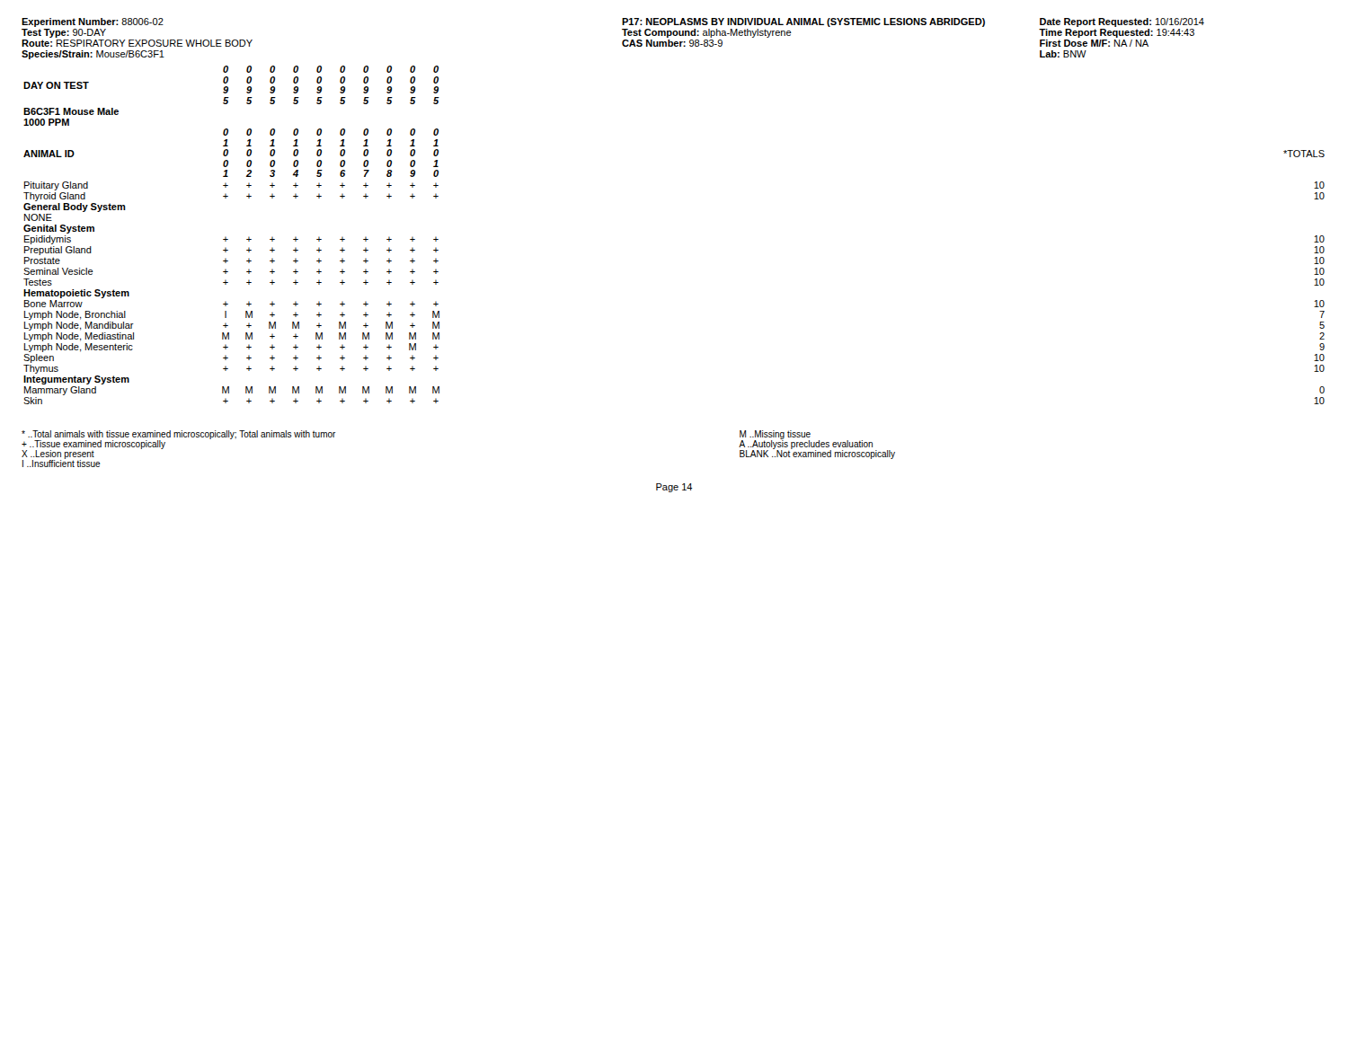| Experiment Number: 88006-02 Test Type: 90-DAY Route: RESPIRATORY EXPOSURE WHOLE BODY Species/Strain: Mouse/B6C3F1 | P17: NEOPLASMS BY INDIVIDUAL ANIMAL (SYSTEMIC LESIONS ABRIDGED) Test Compound: alpha-Methylstyrene CAS Number: 98-83-9 | Date Report Requested: 10/16/2014 Time Report Requested: 19:44:43 First Dose M/F: NA / NA Lab: BNW |
| DAY ON TEST | 0 0 9 5 | 0 0 9 5 | 0 0 9 5 | 0 0 9 5 | 0 0 9 5 | 0 0 9 5 | 0 0 9 5 | 0 0 9 5 | 0 0 9 5 | 0 0 9 5 | |
| B6C3F1 Mouse Male | |
| 1000 PPM | |
| ANIMAL ID | 0 1 0 0 1 | 0 1 0 0 2 | 0 1 0 0 3 | 0 1 0 0 4 | 0 1 0 0 5 | 0 1 0 0 6 | 0 1 0 0 7 | 0 1 0 0 8 | 0 1 0 0 9 | 0 1 0 1 0 | *TOTALS |
| Pituitary Gland | + | + | + | + | + | + | + | + | + | + | 10 |
| Thyroid Gland | + | + | + | + | + | + | + | + | + | + | 10 |
| General Body System |
| NONE | |
| Genital System |
| Epididymis | + | + | + | + | + | + | + | + | + | + | 10 |
| Preputial Gland | + | + | + | + | + | + | + | + | + | + | 10 |
| Prostate | + | + | + | + | + | + | + | + | + | + | 10 |
| Seminal Vesicle | + | + | + | + | + | + | + | + | + | + | 10 |
| Testes | + | + | + | + | + | + | + | + | + | + | 10 |
| Hematopoietic System |
| Bone Marrow | + | + | + | + | + | + | + | + | + | + | 10 |
| Lymph Node, Bronchial | I | M | + | + | + | + | + | + | + | M | 7 |
| Lymph Node, Mandibular | + | + | M | M | + | M | + | M | + | M | 5 |
| Lymph Node, Mediastinal | M | M | + | + | M | M | M | M | M | M | 2 |
| Lymph Node, Mesenteric | + | + | + | + | + | + | + | + | M | + | 9 |
| Spleen | + | + | + | + | + | + | + | + | + | + | 10 |
| Thymus | + | + | + | + | + | + | + | + | + | + | 10 |
| Integumentary System |
| Mammary Gland | M | M | M | M | M | M | M | M | M | M | 0 |
| Skin | + | + | + | + | + | + | + | + | + | + | 10 |
| * ..Total animals with tissue examined microscopically; Total animals with tumor + ..Tissue examined microscopically X ..Lesion present I ..Insufficient tissue | M ..Missing tissue A ..Autolysis precludes evaluation BLANK ..Not examined microscopically |
Page 14